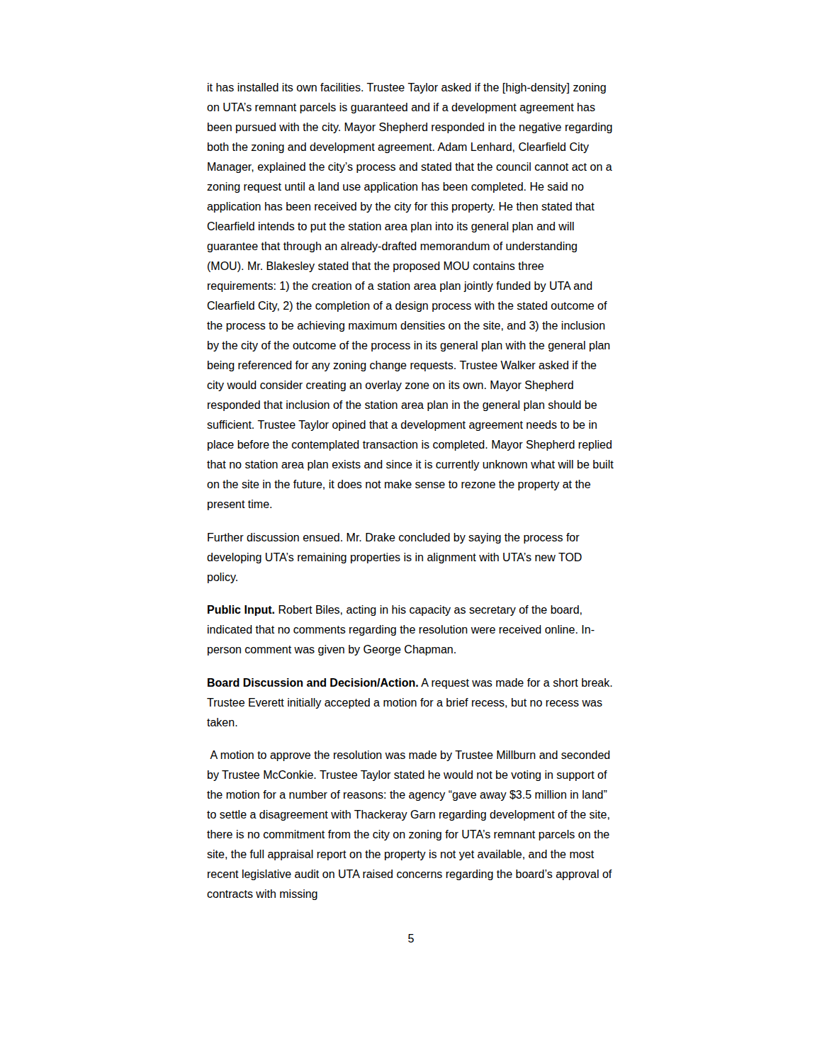it has installed its own facilities. Trustee Taylor asked if the [high-density] zoning on UTA’s remnant parcels is guaranteed and if a development agreement has been pursued with the city. Mayor Shepherd responded in the negative regarding both the zoning and development agreement. Adam Lenhard, Clearfield City Manager, explained the city’s process and stated that the council cannot act on a zoning request until a land use application has been completed. He said no application has been received by the city for this property. He then stated that Clearfield intends to put the station area plan into its general plan and will guarantee that through an already-drafted memorandum of understanding (MOU). Mr. Blakesley stated that the proposed MOU contains three requirements: 1) the creation of a station area plan jointly funded by UTA and Clearfield City, 2) the completion of a design process with the stated outcome of the process to be achieving maximum densities on the site, and 3) the inclusion by the city of the outcome of the process in its general plan with the general plan being referenced for any zoning change requests. Trustee Walker asked if the city would consider creating an overlay zone on its own. Mayor Shepherd responded that inclusion of the station area plan in the general plan should be sufficient. Trustee Taylor opined that a development agreement needs to be in place before the contemplated transaction is completed. Mayor Shepherd replied that no station area plan exists and since it is currently unknown what will be built on the site in the future, it does not make sense to rezone the property at the present time.
Further discussion ensued. Mr. Drake concluded by saying the process for developing UTA’s remaining properties is in alignment with UTA’s new TOD policy.
Public Input. Robert Biles, acting in his capacity as secretary of the board, indicated that no comments regarding the resolution were received online. In-person comment was given by George Chapman.
Board Discussion and Decision/Action. A request was made for a short break. Trustee Everett initially accepted a motion for a brief recess, but no recess was taken.
A motion to approve the resolution was made by Trustee Millburn and seconded by Trustee McConkie. Trustee Taylor stated he would not be voting in support of the motion for a number of reasons: the agency “gave away $3.5 million in land” to settle a disagreement with Thackeray Garn regarding development of the site, there is no commitment from the city on zoning for UTA’s remnant parcels on the site, the full appraisal report on the property is not yet available, and the most recent legislative audit on UTA raised concerns regarding the board’s approval of contracts with missing
5